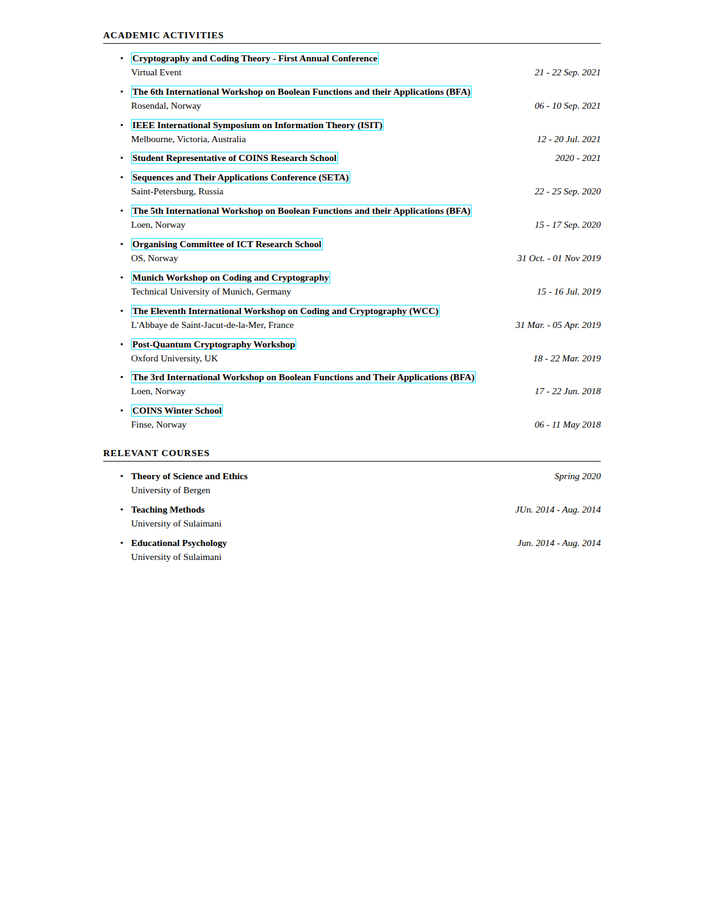Academic Activities
Cryptography and Coding Theory - First Annual Conference
Virtual Event
21 - 22 Sep. 2021
The 6th International Workshop on Boolean Functions and their Applications (BFA)
Rosendal, Norway
06 - 10 Sep. 2021
IEEE International Symposium on Information Theory (ISIT)
Melbourne, Victoria, Australia
12 - 20 Jul. 2021
Student Representative of COINS Research School
2020 - 2021
Sequences and Their Applications Conference (SETA)
Saint-Petersburg, Russia
22 - 25 Sep. 2020
The 5th International Workshop on Boolean Functions and their Applications (BFA)
Loen, Norway
15 - 17 Sep. 2020
Organising Committee of ICT Research School
OS, Norway
31 Oct. - 01 Nov 2019
Munich Workshop on Coding and Cryptography
Technical University of Munich, Germany
15 - 16 Jul. 2019
The Eleventh International Workshop on Coding and Cryptography (WCC)
L'Abbaye de Saint-Jacut-de-la-Mer, France
31 Mar. - 05 Apr. 2019
Post-Quantum Cryptography Workshop
Oxford University, UK
18 - 22 Mar. 2019
The 3rd International Workshop on Boolean Functions and Their Applications (BFA)
Loen, Norway
17 - 22 Jun. 2018
COINS Winter School
Finse, Norway
06 - 11 May 2018
Relevant Courses
Theory of Science and Ethics
Spring 2020
University of Bergen
Teaching Methods
JUn. 2014 - Aug. 2014
University of Sulaimani
Educational Psychology
Jun. 2014 - Aug. 2014
University of Sulaimani